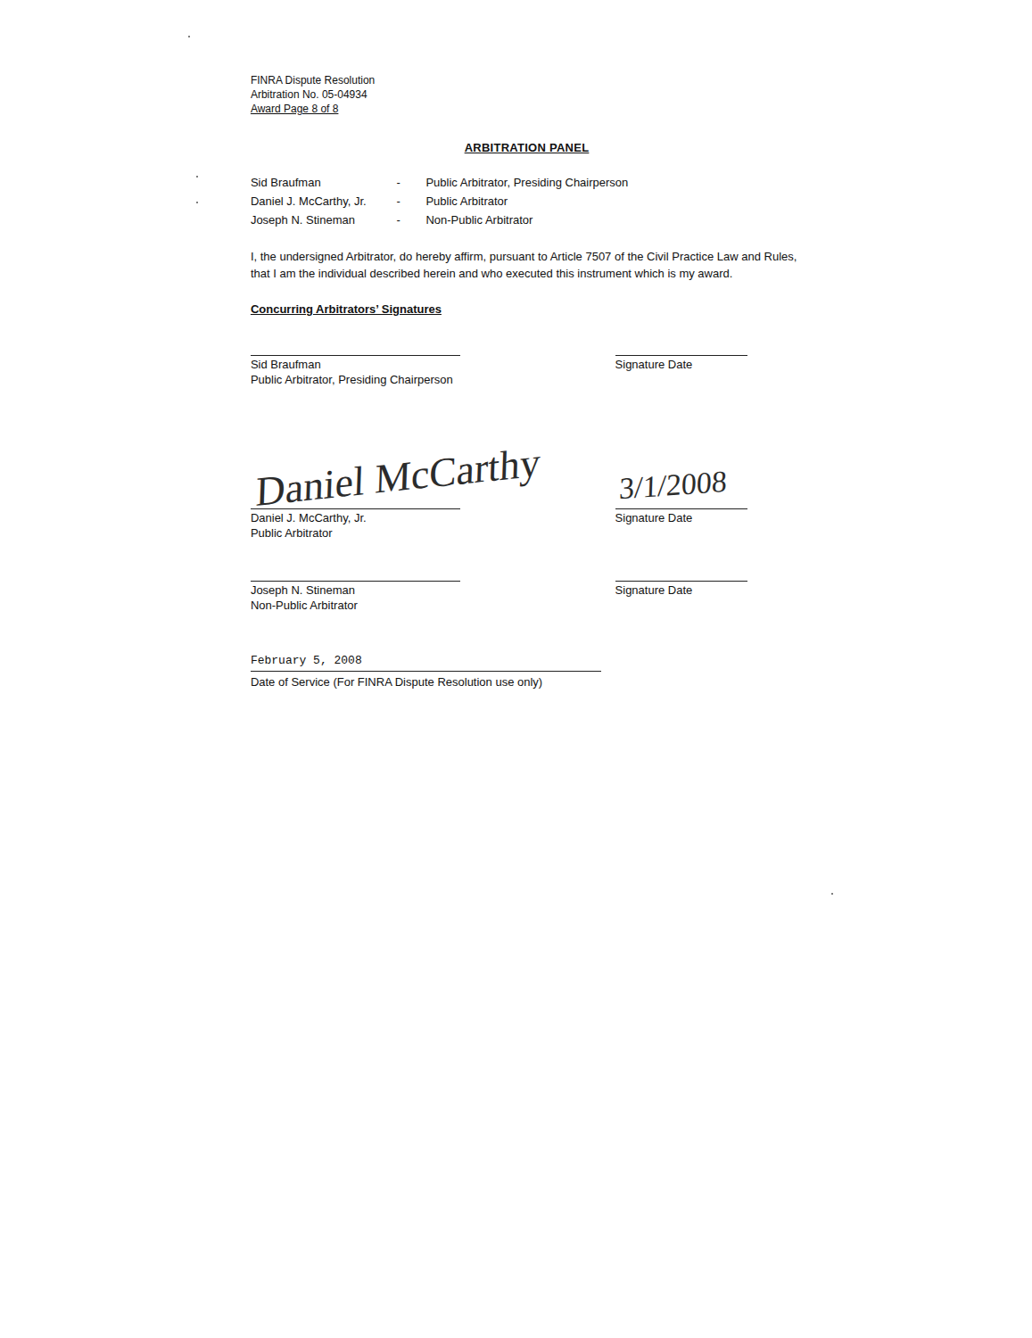FINRA Dispute Resolution Arbitration No. 05-04934 Award Page 8 of 8
ARBITRATION PANEL
| Sid Braufman | - | Public Arbitrator, Presiding Chairperson |
| Daniel J. McCarthy, Jr. | - | Public Arbitrator |
| Joseph N. Stineman | - | Non-Public Arbitrator |
I, the undersigned Arbitrator, do hereby affirm, pursuant to Article 7507 of the Civil Practice Law and Rules, that I am the individual described herein and who executed this instrument which is my award.
Concurring Arbitrators’ Signatures
Sid Braufman
Public Arbitrator, Presiding Chairperson
Signature Date
Daniel McCarthy
Daniel J. McCarthy, Jr.
Public Arbitrator
3/1/2008
Signature Date
Joseph N. Stineman
Non-Public Arbitrator
Signature Date
February 5, 2008
Date of Service (For FINRA Dispute Resolution use only)